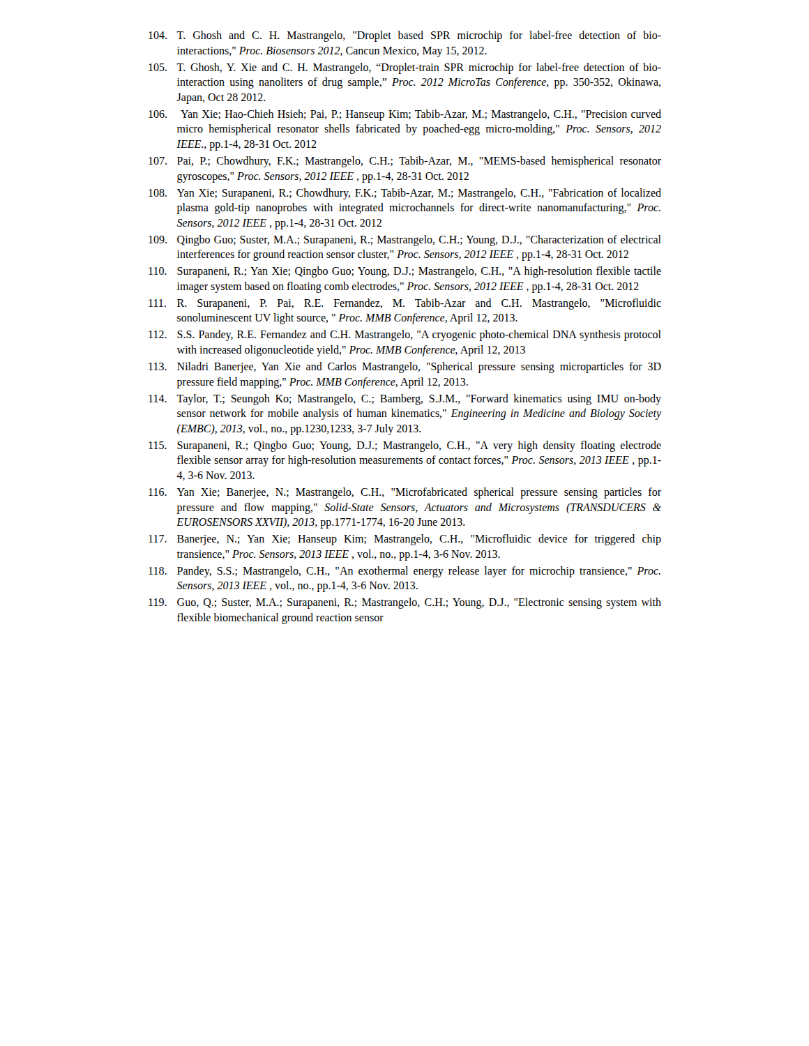104. T. Ghosh and C. H. Mastrangelo, "Droplet based SPR microchip for label-free detection of bio-interactions," Proc. Biosensors 2012, Cancun Mexico, May 15, 2012.
105. T. Ghosh, Y. Xie and C. H. Mastrangelo, “Droplet-train SPR microchip for label-free detection of bio-interaction using nanoliters of drug sample,” Proc. 2012 MicroTas Conference, pp. 350-352, Okinawa, Japan, Oct 28 2012.
106. Yan Xie; Hao-Chieh Hsieh; Pai, P.; Hanseup Kim; Tabib-Azar, M.; Mastrangelo, C.H., "Precision curved micro hemispherical resonator shells fabricated by poached-egg micro-molding," Proc. Sensors, 2012 IEEE., pp.1-4, 28-31 Oct. 2012
107. Pai, P.; Chowdhury, F.K.; Mastrangelo, C.H.; Tabib-Azar, M., "MEMS-based hemispherical resonator gyroscopes," Proc. Sensors, 2012 IEEE , pp.1-4, 28-31 Oct. 2012
108. Yan Xie; Surapaneni, R.; Chowdhury, F.K.; Tabib-Azar, M.; Mastrangelo, C.H., "Fabrication of localized plasma gold-tip nanoprobes with integrated microchannels for direct-write nanomanufacturing," Proc. Sensors, 2012 IEEE , pp.1-4, 28-31 Oct. 2012
109. Qingbo Guo; Suster, M.A.; Surapaneni, R.; Mastrangelo, C.H.; Young, D.J., "Characterization of electrical interferences for ground reaction sensor cluster," Proc. Sensors, 2012 IEEE , pp.1-4, 28-31 Oct. 2012
110. Surapaneni, R.; Yan Xie; Qingbo Guo; Young, D.J.; Mastrangelo, C.H., "A high-resolution flexible tactile imager system based on floating comb electrodes," Proc. Sensors, 2012 IEEE , pp.1-4, 28-31 Oct. 2012
111. R. Surapaneni, P. Pai, R.E. Fernandez, M. Tabib-Azar and C.H. Mastrangelo, "Microfluidic sonoluminescent UV light source, " Proc. MMB Conference, April 12, 2013.
112. S.S. Pandey, R.E. Fernandez and C.H. Mastrangelo, "A cryogenic photo-chemical DNA synthesis protocol with increased oligonucleotide yield," Proc. MMB Conference, April 12, 2013
113. Niladri Banerjee, Yan Xie and Carlos Mastrangelo, "Spherical pressure sensing microparticles for 3D pressure field mapping," Proc. MMB Conference, April 12, 2013.
114. Taylor, T.; Seungoh Ko; Mastrangelo, C.; Bamberg, S.J.M., "Forward kinematics using IMU on-body sensor network for mobile analysis of human kinematics," Engineering in Medicine and Biology Society (EMBC), 2013, vol., no., pp.1230,1233, 3-7 July 2013.
115. Surapaneni, R.; Qingbo Guo; Young, D.J.; Mastrangelo, C.H., "A very high density floating electrode flexible sensor array for high-resolution measurements of contact forces," Proc. Sensors, 2013 IEEE , pp.1-4, 3-6 Nov. 2013.
116. Yan Xie; Banerjee, N.; Mastrangelo, C.H., "Microfabricated spherical pressure sensing particles for pressure and flow mapping," Solid-State Sensors, Actuators and Microsystems (TRANSDUCERS & EUROSENSORS XXVII), 2013, pp.1771-1774, 16-20 June 2013.
117. Banerjee, N.; Yan Xie; Hanseup Kim; Mastrangelo, C.H., "Microfluidic device for triggered chip transience," Proc. Sensors, 2013 IEEE , vol., no., pp.1-4, 3-6 Nov. 2013.
118. Pandey, S.S.; Mastrangelo, C.H., "An exothermal energy release layer for microchip transience," Proc. Sensors, 2013 IEEE , vol., no., pp.1-4, 3-6 Nov. 2013.
119. Guo, Q.; Suster, M.A.; Surapaneni, R.; Mastrangelo, C.H.; Young, D.J., "Electronic sensing system with flexible biomechanical ground reaction sensor